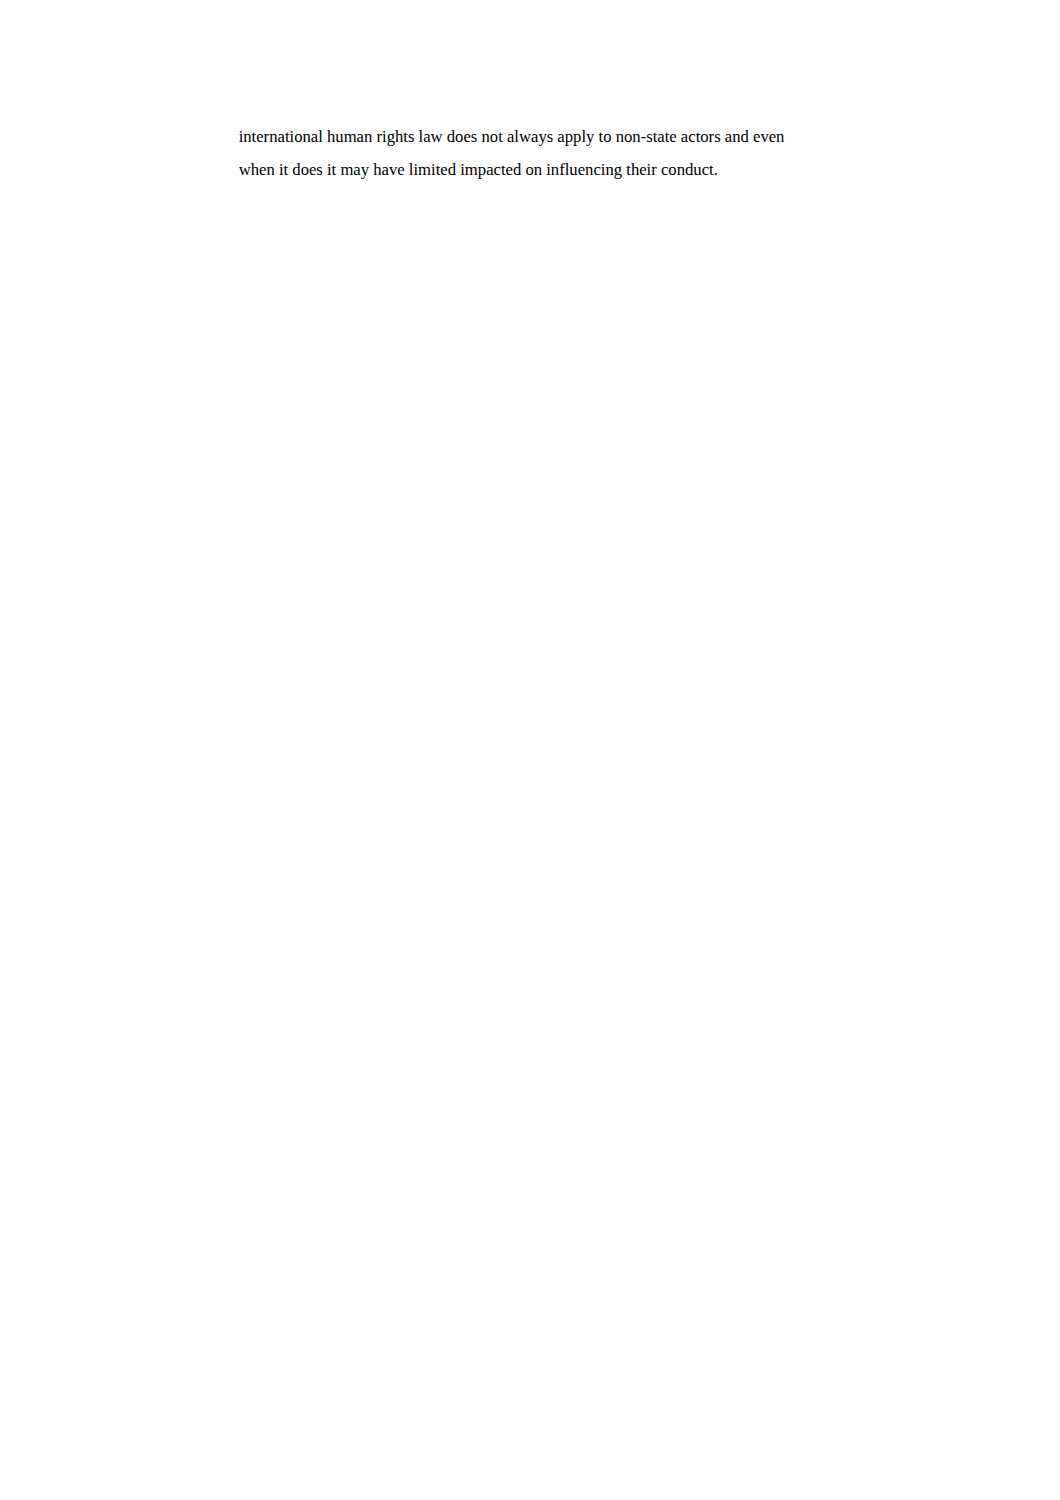international human rights law does not always apply to non-state actors and even when it does it may have limited impacted on influencing their conduct.